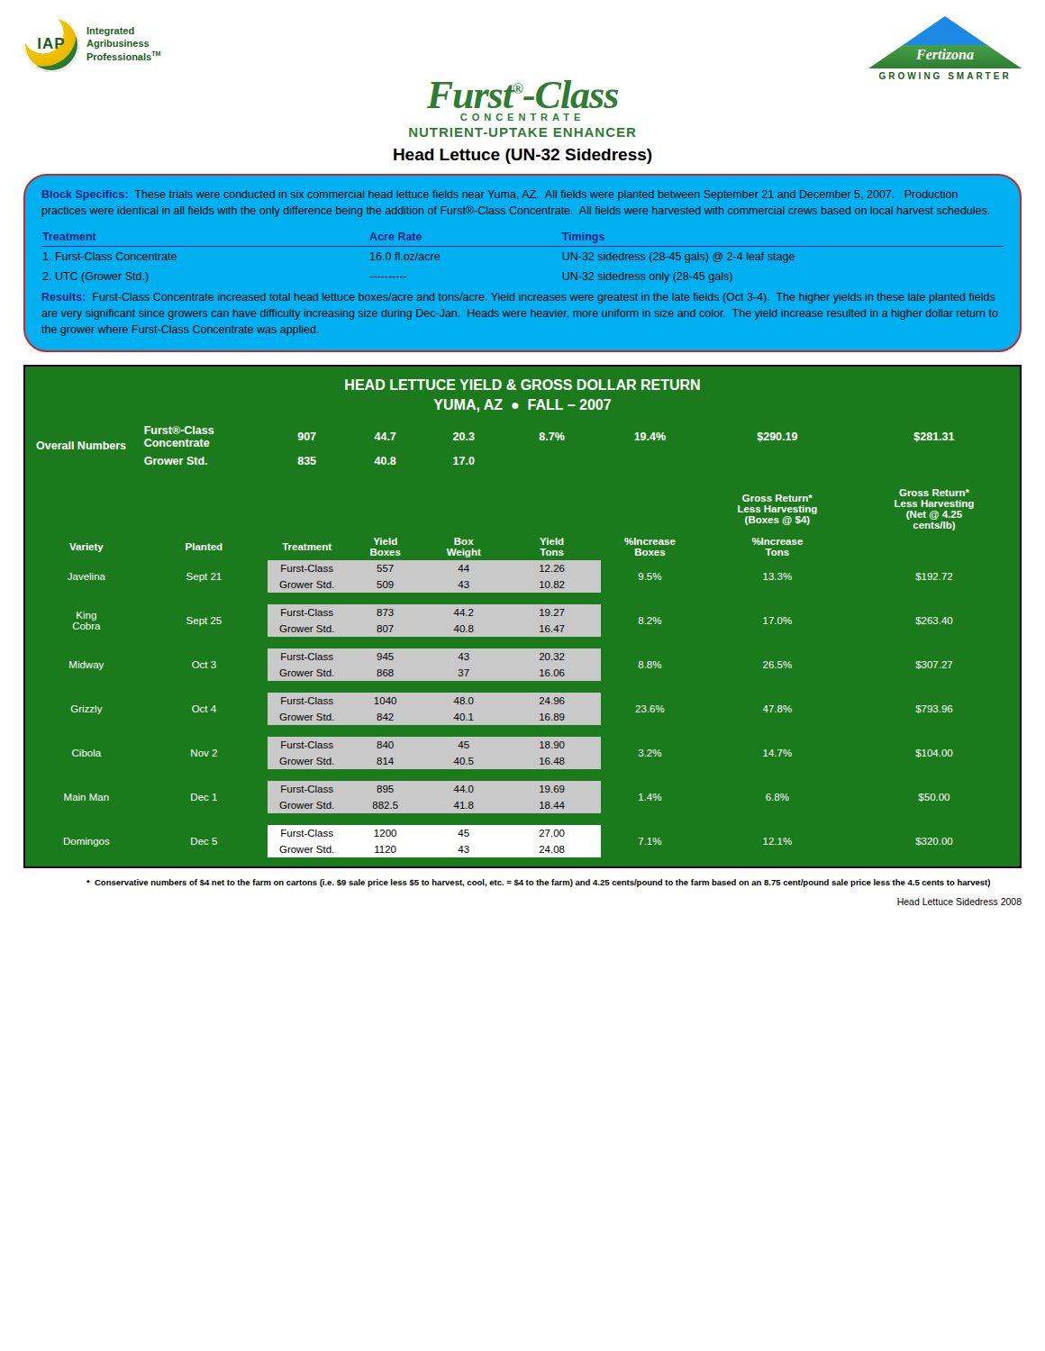IAP
Integrated
Agribusiness
ProfessionalsTM
Fertizona
GROWING SMARTER
Furst®-Class
CONCENTRATE
NUTRIENT-UPTAKE ENHANCER
Head Lettuce (UN-32 Sidedress)
Block Specifics: These trials were conducted in six commercial head lettuce fields near Yuma, AZ. All fields were planted between September 21 and December 5, 2007. Production practices were identical in all fields with the only difference being the addition of Furst®-Class Concentrate. All fields were harvested with commercial crews based on local harvest schedules.
| Treatment | Acre Rate | Timings |
| --- | --- | --- |
| 1. Furst-Class Concentrate | 16.0 fl.oz/acre | UN-32 sidedress (28-45 gals) @ 2-4 leaf stage |
| 2. UTC (Grower Std.) | ---------- | UN-32 sidedress only (28-45 gals) |
Results: Furst-Class Concentrate increased total head lettuce boxes/acre and tons/acre. Yield increases were greatest in the late fields (Oct 3-4). The higher yields in these late planted fields are very significant since growers can have difficulty increasing size during Dec-Jan. Heads were heavier, more uniform in size and color. The yield increase resulted in a higher dollar return to the grower where Furst-Class Concentrate was applied.
HEAD LETTUCE YIELD & GROSS DOLLAR RETURN
YUMA, AZ ● FALL – 2007
| Overall Numbers | Furst®-Class Concentrate | 907 | 44.7 | 20.3 | 8.7% | 19.4% | $290.19 | $281.31 |
| Grower Std. | 835 | 40.8 | 17.0 | | | | |
| | | | | | | | Gross Return* Less Harvesting (Boxes @ $4) | Gross Return* Less Harvesting (Net @ 4.25 cents/lb) |
| Variety | Planted | Treatment | Yield Boxes | Box Weight | Yield Tons | %Increase Boxes | %Increase Tons | |
| Javelina | Sept 21 | Furst-Class | 557 | 44 | 12.26 | 9.5% | 13.3% | $192.72 |
| Grower Std. | 509 | 43 | 10.82 |
| King Cobra | Sept 25 | Furst-Class | 873 | 44.2 | 19.27 | 8.2% | 17.0% | $263.40 |
| Grower Std. | 807 | 40.8 | 16.47 |
| Midway | Oct 3 | Furst-Class | 945 | 43 | 20.32 | 8.8% | 26.5% | $307.27 |
| Grower Std. | 868 | 37 | 16.06 |
| Grizzly | Oct 4 | Furst-Class | 1040 | 48.0 | 24.96 | 23.6% | 47.8% | $793.96 |
| Grower Std. | 842 | 40.1 | 16.89 |
| Cibola | Nov 2 | Furst-Class | 840 | 45 | 18.90 | 3.2% | 14.7% | $104.00 |
| Grower Std. | 814 | 40.5 | 16.48 |
| Main Man | Dec 1 | Furst-Class | 895 | 44.0 | 19.69 | 1.4% | 6.8% | $50.00 |
| Grower Std. | 882.5 | 41.8 | 18.44 |
| Domingos | Dec 5 | Furst-Class | 1200 | 45 | 27.00 | 7.1% | 12.1% | $320.00 |
| Grower Std. | 1120 | 43 | 24.08 |
* Conservative numbers of $4 net to the farm on cartons (i.e. $9 sale price less $5 to harvest, cool, etc. = $4 to the farm) and 4.25 cents/pound to the farm based on an 8.75 cent/pound sale price less the 4.5 cents to harvest)
Head Lettuce Sidedress 2008